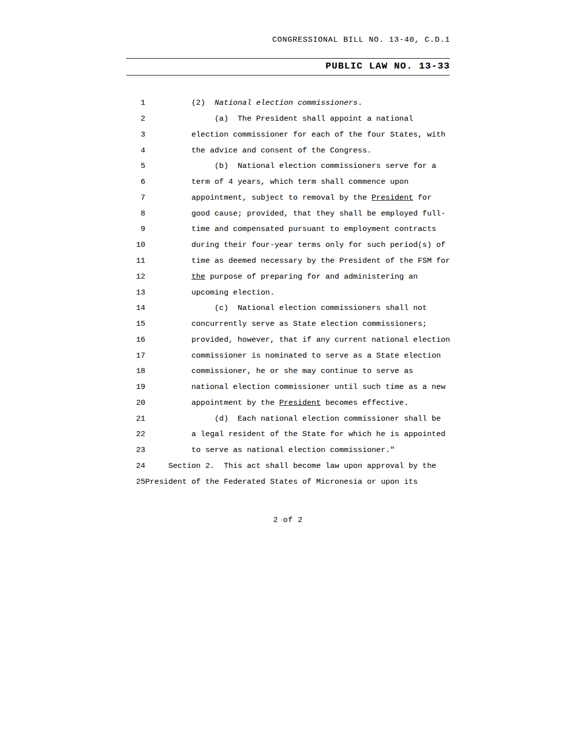CONGRESSIONAL BILL NO. 13-40, C.D.1
PUBLIC LAW NO. 13-33
| 1 | (2) National election commissioners . |
| 2 | (a) The President shall appoint a national |
| 3 | election commissioner for each of the four States, with |
| 4 | the advice and consent of the Congress. |
| 5 | (b) National election commissioners serve for a |
| 6 | term of 4 years, which term shall commence upon |
| 7 | appointment, subject to removal by the President for |
| 8 | good cause; provided, that they shall be employed full- |
| 9 | time and compensated pursuant to employment contracts |
| 10 | during their four-year terms only for such period(s) of |
| 11 | time as deemed necessary by the President of the FSM for |
| 12 | the purpose of preparing for and administering an |
| 13 | upcoming election. |
| 14 | (c) National election commissioners shall not |
| 15 | concurrently serve as State election commissioners; |
| 16 | provided, however, that if any current national election |
| 17 | commissioner is nominated to serve as a State election |
| 18 | commissioner, he or she may continue to serve as |
| 19 | national election commissioner until such time as a new |
| 20 | appointment by the President becomes effective. |
| 21 | (d) Each national election commissioner shall be |
| 22 | a legal resident of the State for which he is appointed |
| 23 | to serve as national election commissioner." |
| 24 | Section 2. This act shall become law upon approval by the |
| 25 | President of the Federated States of Micronesia or upon its |
2 of 2